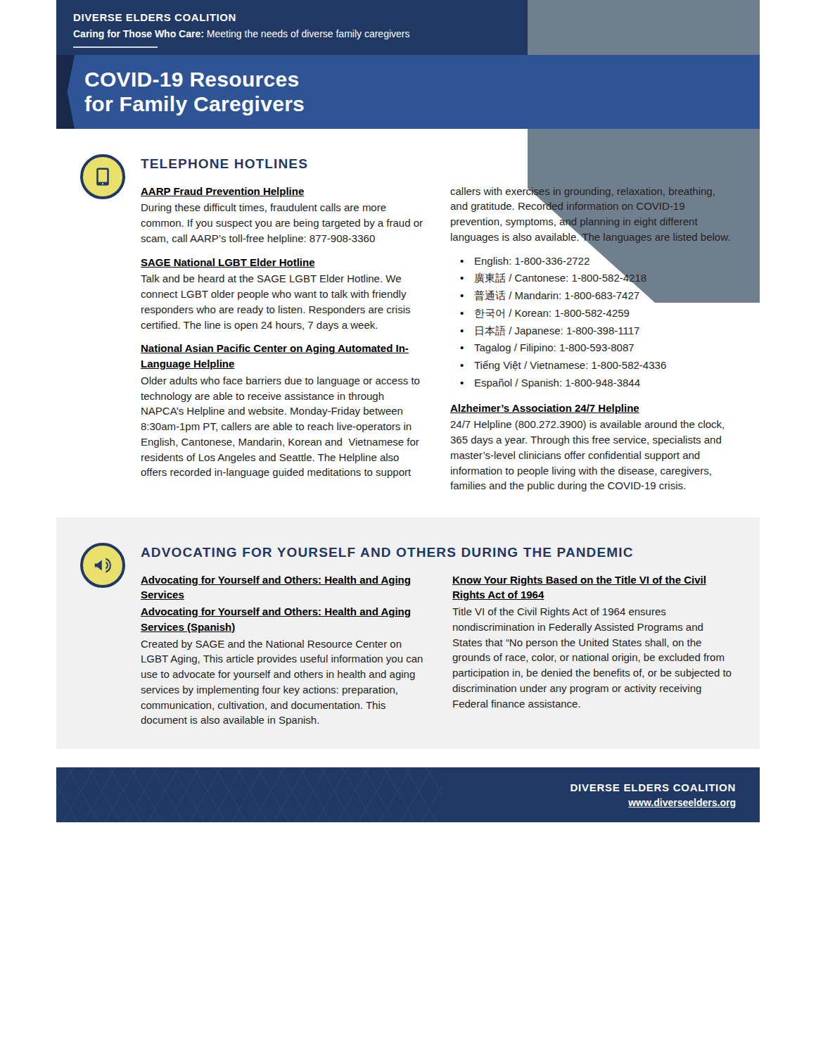Diverse Elders Coalition
Caring for Those Who Care: Meeting the needs of diverse family caregivers
COVID-19 Resources
for Family Caregivers
Telephone Hotlines
AARP Fraud Prevention Helpline
During these difficult times, fraudulent calls are more common. If you suspect you are being targeted by a fraud or scam, call AARP’s toll-free helpline: 877-908-3360
SAGE National LGBT Elder Hotline
Talk and be heard at the SAGE LGBT Elder Hotline. We connect LGBT older people who want to talk with friendly responders who are ready to listen. Responders are crisis certified. The line is open 24 hours, 7 days a week.
National Asian Pacific Center on Aging Automated In-Language Helpline
Older adults who face barriers due to language or access to technology are able to receive assistance in through NAPCA’s Helpline and website. Monday-Friday between 8:30am-1pm PT, callers are able to reach live-operators in English, Cantonese, Mandarin, Korean and Vietnamese for residents of Los Angeles and Seattle. The Helpline also offers recorded in-language guided meditations to support callers with exercises in grounding, relaxation, breathing, and gratitude. Recorded information on COVID-19 prevention, symptoms, and planning in eight different languages is also available. The languages are listed below.
English: 1-800-336-2722
廣東話 / Cantonese: 1-800-582-4218
普通话 / Mandarin: 1-800-683-7427
한국어 / Korean: 1-800-582-4259
日本語 / Japanese: 1-800-398-1117
Tagalog / Filipino: 1-800-593-8087
Tiếng Việt / Vietnamese: 1-800-582-4336
Español / Spanish: 1-800-948-3844
Alzheimer’s Association 24/7 Helpline
24/7 Helpline (800.272.3900) is available around the clock, 365 days a year. Through this free service, specialists and master’s-level clinicians offer confidential support and information to people living with the disease, caregivers, families and the public during the COVID-19 crisis.
Advocating for Yourself and Others During the Pandemic
Advocating for Yourself and Others: Health and Aging Services
Advocating for Yourself and Others: Health and Aging Services (Spanish)
Created by SAGE and the National Resource Center on LGBT Aging, This article provides useful information you can use to advocate for yourself and others in health and aging services by implementing four key actions: preparation, communication, cultivation, and documentation. This document is also available in Spanish.
Know Your Rights Based on the Title VI of the Civil Rights Act of 1964
Title VI of the Civil Rights Act of 1964 ensures nondiscrimination in Federally Assisted Programs and States that “No person the United States shall, on the grounds of race, color, or national origin, be excluded from participation in, be denied the benefits of, or be subjected to discrimination under any program or activity receiving Federal finance assistance.
Diverse Elders Coalition
www.diverseelders.org